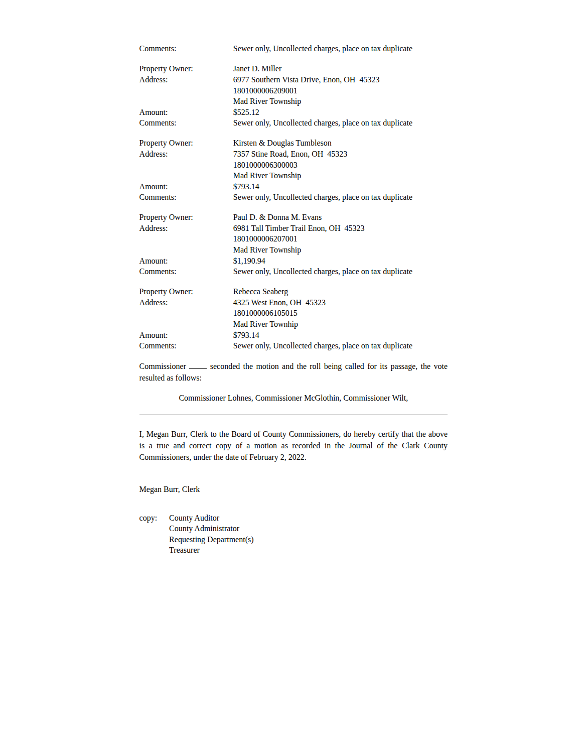| Comments: | Sewer only, Uncollected charges, place on tax duplicate |
| Property Owner: | Janet D. Miller |
| Address: | 6977 Southern Vista Drive, Enon, OH 45323 |
| | 1801000006209001 |
| | Mad River Township |
| Amount: | $525.12 |
| Comments: | Sewer only, Uncollected charges, place on tax duplicate |
| Property Owner: | Kirsten & Douglas Tumbleson |
| Address: | 7357 Stine Road, Enon, OH 45323 |
| | 1801000006300003 |
| | Mad River Township |
| Amount: | $793.14 |
| Comments: | Sewer only, Uncollected charges, place on tax duplicate |
| Property Owner: | Paul D. & Donna M. Evans |
| Address: | 6981 Tall Timber Trail Enon, OH 45323 |
| | 1801000006207001 |
| | Mad River Township |
| Amount: | $1,190.94 |
| Comments: | Sewer only, Uncollected charges, place on tax duplicate |
| Property Owner: | Rebecca Seaberg |
| Address: | 4325 West Enon, OH 45323 |
| | 1801000006105015 |
| | Mad River Townhip |
| Amount: | $793.14 |
| Comments: | Sewer only, Uncollected charges, place on tax duplicate |
Commissioner seconded the motion and the roll being called for its passage, the vote resulted as follows:
Commissioner Lohnes, Commissioner McGlothin, Commissioner Wilt,
I, Megan Burr, Clerk to the Board of County Commissioners, do hereby certify that the above is a true and correct copy of a motion as recorded in the Journal of the Clark County Commissioners, under the date of February 2, 2022.
Megan Burr, Clerk
| copy: | County Auditor |
| | County Administrator |
| | Requesting Department(s) |
| | Treasurer |